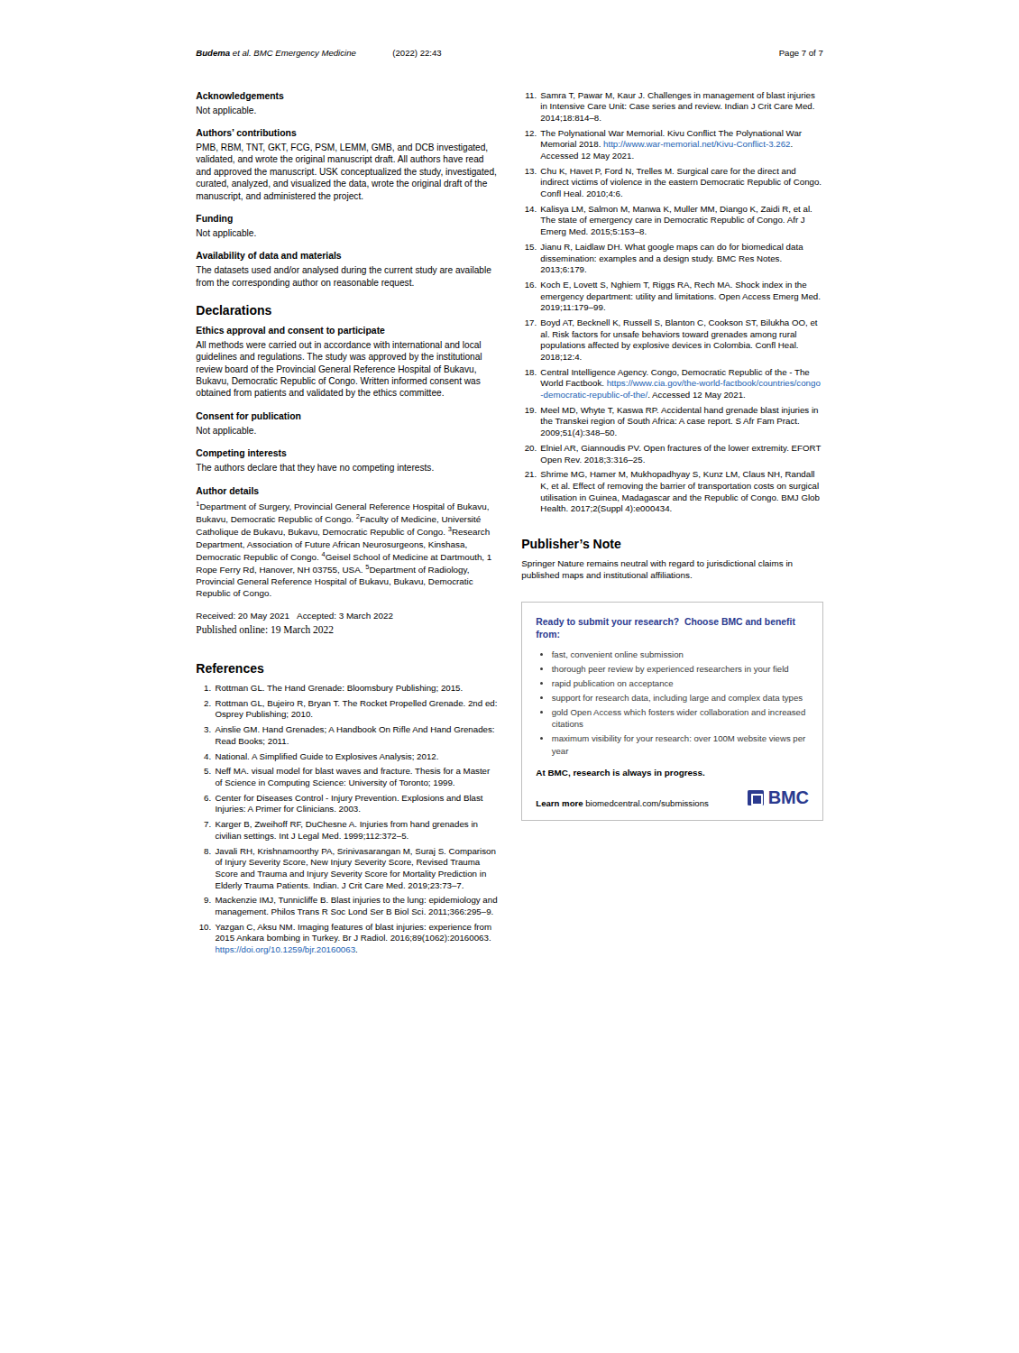Budema et al. BMC Emergency Medicine (2022) 22:43
Page 7 of 7
Acknowledgements
Not applicable.
Authors’ contributions
PMB, RBM, TNT, GKT, FCG, PSM, LEMM, GMB, and DCB investigated, validated, and wrote the original manuscript draft. All authors have read and approved the manuscript. USK conceptualized the study, investigated, curated, analyzed, and visualized the data, wrote the original draft of the manuscript, and administered the project.
Funding
Not applicable.
Availability of data and materials
The datasets used and/or analysed during the current study are available from the corresponding author on reasonable request.
Declarations
Ethics approval and consent to participate
All methods were carried out in accordance with international and local guidelines and regulations. The study was approved by the institutional review board of the Provincial General Reference Hospital of Bukavu, Bukavu, Democratic Republic of Congo. Written informed consent was obtained from patients and validated by the ethics committee.
Consent for publication
Not applicable.
Competing interests
The authors declare that they have no competing interests.
Author details
1Department of Surgery, Provincial General Reference Hospital of Bukavu, Bukavu, Democratic Republic of Congo. 2Faculty of Medicine, Université Catholique de Bukavu, Bukavu, Democratic Republic of Congo. 3Research Department, Association of Future African Neurosurgeons, Kinshasa, Democratic Republic of Congo. 4Geisel School of Medicine at Dartmouth, 1 Rope Ferry Rd, Hanover, NH 03755, USA. 5Department of Radiology, Provincial General Reference Hospital of Bukavu, Bukavu, Democratic Republic of Congo.
Received: 20 May 2021 Accepted: 3 March 2022
Published online: 19 March 2022
References
Rottman GL. The Hand Grenade: Bloomsbury Publishing; 2015.
Rottman GL, Bujeiro R, Bryan T. The Rocket Propelled Grenade. 2nd ed: Osprey Publishing; 2010.
Ainslie GM. Hand Grenades; A Handbook On Rifle And Hand Grenades: Read Books; 2011.
National. A Simplified Guide to Explosives Analysis; 2012.
Neff MA. visual model for blast waves and fracture. Thesis for a Master of Science in Computing Science: University of Toronto; 1999.
Center for Diseases Control - Injury Prevention. Explosions and Blast Injuries: A Primer for Clinicians. 2003.
Karger B, Zweihoff RF, DuChesne A. Injuries from hand grenades in civilian settings. Int J Legal Med. 1999;112:372–5.
Javali RH, Krishnamoorthy PA, Srinivasarangan M, Suraj S. Comparison of Injury Severity Score, New Injury Severity Score, Revised Trauma Score and Trauma and Injury Severity Score for Mortality Prediction in Elderly Trauma Patients. Indian. J Crit Care Med. 2019;23:73–7.
Mackenzie IMJ, Tunnicliffe B. Blast injuries to the lung: epidemiology and management. Philos Trans R Soc Lond Ser B Biol Sci. 2011;366:295–9.
Yazgan C, Aksu NM. Imaging features of blast injuries: experience from 2015 Ankara bombing in Turkey. Br J Radiol. 2016;89(1062):20160063. https://doi.org/10.1259/bjr.20160063.
Samra T, Pawar M, Kaur J. Challenges in management of blast injuries in Intensive Care Unit: Case series and review. Indian J Crit Care Med. 2014;18:814–8.
The Polynational War Memorial. Kivu Conflict The Polynational War Memorial 2018. http://www.war-memorial.net/Kivu-Conflict-3.262. Accessed 12 May 2021.
Chu K, Havet P, Ford N, Trelles M. Surgical care for the direct and indirect victims of violence in the eastern Democratic Republic of Congo. Confl Heal. 2010;4:6.
Kalisya LM, Salmon M, Manwa K, Muller MM, Diango K, Zaidi R, et al. The state of emergency care in Democratic Republic of Congo. Afr J Emerg Med. 2015;5:153–8.
Jianu R, Laidlaw DH. What google maps can do for biomedical data dissemination: examples and a design study. BMC Res Notes. 2013;6:179.
Koch E, Lovett S, Nghiem T, Riggs RA, Rech MA. Shock index in the emergency department: utility and limitations. Open Access Emerg Med. 2019;11:179–99.
Boyd AT, Becknell K, Russell S, Blanton C, Cookson ST, Bilukha OO, et al. Risk factors for unsafe behaviors toward grenades among rural populations affected by explosive devices in Colombia. Confl Heal. 2018;12:4.
Central Intelligence Agency. Congo, Democratic Republic of the - The World Factbook. https://www.cia.gov/the-world-factbook/countries/congo-democratic-republic-of-the/. Accessed 12 May 2021.
Meel MD, Whyte T, Kaswa RP. Accidental hand grenade blast injuries in the Transkei region of South Africa: A case report. S Afr Fam Pract. 2009;51(4):348–50.
Elniel AR, Giannoudis PV. Open fractures of the lower extremity. EFORT Open Rev. 2018;3:316–25.
Shrime MG, Hamer M, Mukhopadhyay S, Kunz LM, Claus NH, Randall K, et al. Effect of removing the barrier of transportation costs on surgical utilisation in Guinea, Madagascar and the Republic of Congo. BMJ Glob Health. 2017;2(Suppl 4):e000434.
Publisher’s Note
Springer Nature remains neutral with regard to jurisdictional claims in published maps and institutional affiliations.
Ready to submit your research? Choose BMC and benefit from:
fast, convenient online submission
thorough peer review by experienced researchers in your field
rapid publication on acceptance
support for research data, including large and complex data types
gold Open Access which fosters wider collaboration and increased citations
maximum visibility for your research: over 100M website views per year
At BMC, research is always in progress.
Learn more biomedcentral.com/submissions
BMC